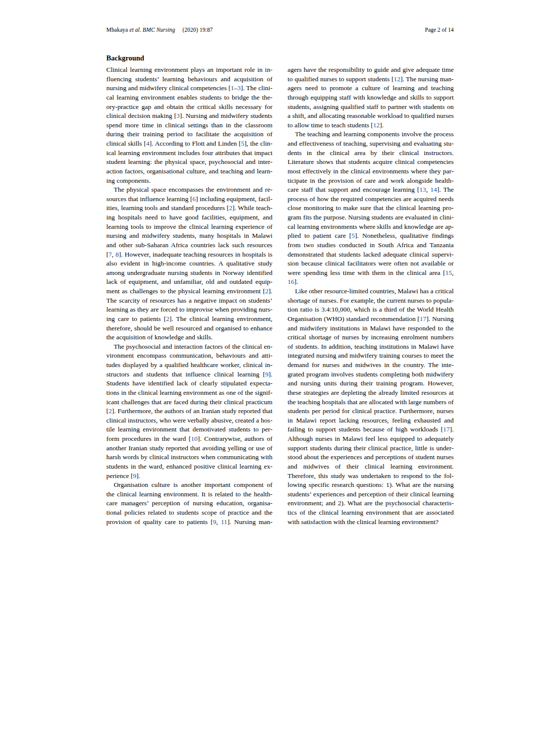Mbakaya et al. BMC Nursing (2020) 19:87
Page 2 of 14
Background
Clinical learning environment plays an important role in influencing students’ learning behaviours and acquisition of nursing and midwifery clinical competencies [1–3]. The clinical learning environment enables students to bridge the theory-practice gap and obtain the critical skills necessary for clinical decision making [3]. Nursing and midwifery students spend more time in clinical settings than in the classroom during their training period to facilitate the acquisition of clinical skills [4]. According to Flott and Linden [5], the clinical learning environment includes four attributes that impact student learning: the physical space, psychosocial and interaction factors, organisational culture, and teaching and learning components.
The physical space encompasses the environment and resources that influence learning [6] including equipment, facilities, learning tools and standard procedures [2]. While teaching hospitals need to have good facilities, equipment, and learning tools to improve the clinical learning experience of nursing and midwifery students, many hospitals in Malawi and other sub-Saharan Africa countries lack such resources [7, 8]. However, inadequate teaching resources in hospitals is also evident in high-income countries. A qualitative study among undergraduate nursing students in Norway identified lack of equipment, and unfamiliar, old and outdated equipment as challenges to the physical learning environment [2]. The scarcity of resources has a negative impact on students’ learning as they are forced to improvise when providing nursing care to patients [2]. The clinical learning environment, therefore, should be well resourced and organised to enhance the acquisition of knowledge and skills.
The psychosocial and interaction factors of the clinical environment encompass communication, behaviours and attitudes displayed by a qualified healthcare worker, clinical instructors and students that influence clinical learning [9]. Students have identified lack of clearly stipulated expectations in the clinical learning environment as one of the significant challenges that are faced during their clinical practicum [2]. Furthermore, the authors of an Iranian study reported that clinical instructors, who were verbally abusive, created a hostile learning environment that demotivated students to perform procedures in the ward [10]. Contrarywise, authors of another Iranian study reported that avoiding yelling or use of harsh words by clinical instructors when communicating with students in the ward, enhanced positive clinical learning experience [9].
Organisation culture is another important component of the clinical learning environment. It is related to the healthcare managers’ perception of nursing education, organisational policies related to students scope of practice and the provision of quality care to patients [9, 11]. Nursing managers have the responsibility to guide and give adequate time to qualified nurses to support students [12]. The nursing managers need to promote a culture of learning and teaching through equipping staff with knowledge and skills to support students, assigning qualified staff to partner with students on a shift, and allocating reasonable workload to qualified nurses to allow time to teach students [12].
The teaching and learning components involve the process and effectiveness of teaching, supervising and evaluating students in the clinical area by their clinical instructors. Literature shows that students acquire clinical competencies most effectively in the clinical environments where they participate in the provision of care and work alongside healthcare staff that support and encourage learning [13, 14]. The process of how the required competencies are acquired needs close monitoring to make sure that the clinical learning program fits the purpose. Nursing students are evaluated in clinical learning environments where skills and knowledge are applied to patient care [5]. Nonetheless, qualitative findings from two studies conducted in South Africa and Tanzania demonstrated that students lacked adequate clinical supervision because clinical facilitators were often not available or were spending less time with them in the clinical area [15, 16].
Like other resource-limited countries, Malawi has a critical shortage of nurses. For example, the current nurses to population ratio is 3.4:10,000, which is a third of the World Health Organisation (WHO) standard recommendation [17]. Nursing and midwifery institutions in Malawi have responded to the critical shortage of nurses by increasing enrolment numbers of students. In addition, teaching institutions in Malawi have integrated nursing and midwifery training courses to meet the demand for nurses and midwives in the country. The integrated program involves students completing both midwifery and nursing units during their training program. However, these strategies are depleting the already limited resources at the teaching hospitals that are allocated with large numbers of students per period for clinical practice. Furthermore, nurses in Malawi report lacking resources, feeling exhausted and failing to support students because of high workloads [17]. Although nurses in Malawi feel less equipped to adequately support students during their clinical practice, little is understood about the experiences and perceptions of student nurses and midwives of their clinical learning environment. Therefore, this study was undertaken to respond to the following specific research questions: 1). What are the nursing students’ experiences and perception of their clinical learning environment; and 2). What are the psychosocial characteristics of the clinical learning environment that are associated with satisfaction with the clinical learning environment?